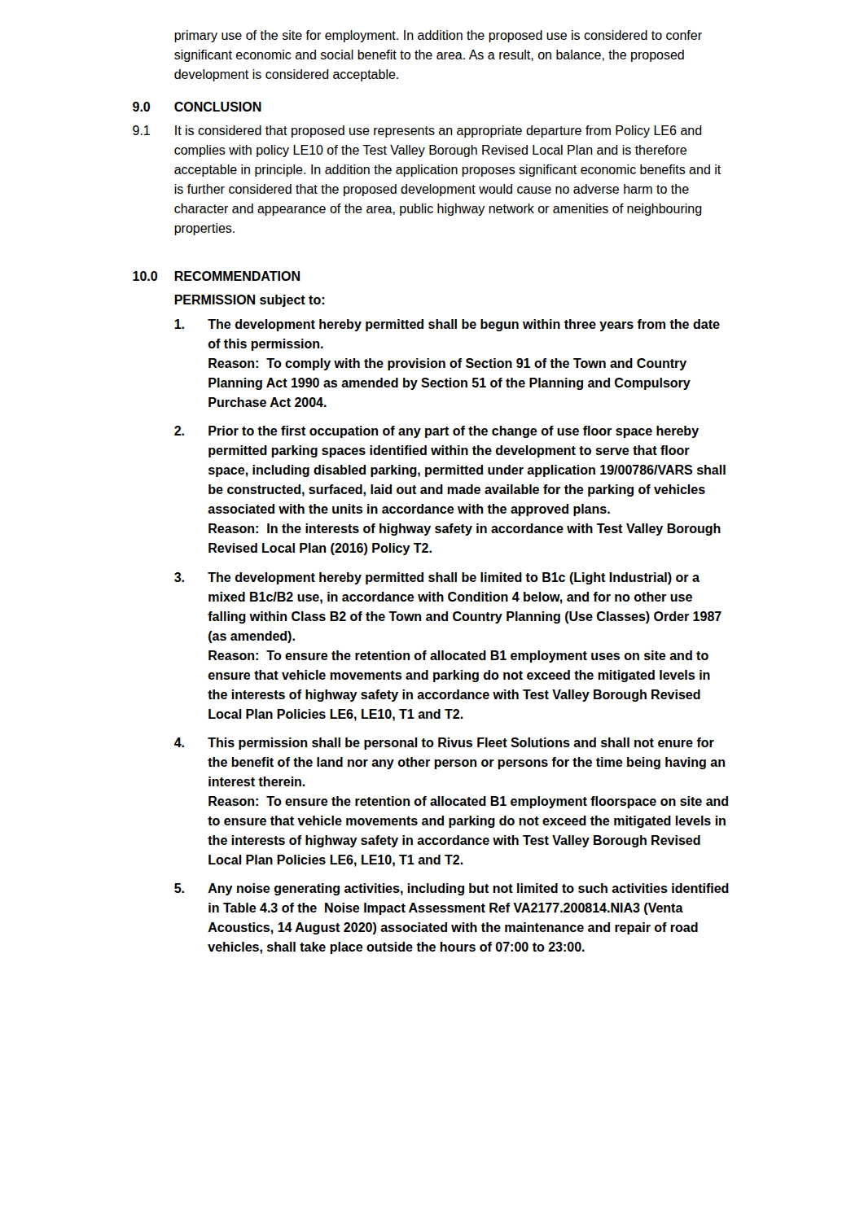primary use of the site for employment. In addition the proposed use is considered to confer significant economic and social benefit to the area. As a result, on balance, the proposed development is considered acceptable.
9.0
Conclusion
9.1
It is considered that proposed use represents an appropriate departure from Policy LE6 and complies with policy LE10 of the Test Valley Borough Revised Local Plan and is therefore acceptable in principle. In addition the application proposes significant economic benefits and it is further considered that the proposed development would cause no adverse harm to the character and appearance of the area, public highway network or amenities of neighbouring properties.
10.0
Recommendation
PERMISSION subject to:
The development hereby permitted shall be begun within three years from the date of this permission.
Reason: To comply with the provision of Section 91 of the Town and Country Planning Act 1990 as amended by Section 51 of the Planning and Compulsory Purchase Act 2004.
Prior to the first occupation of any part of the change of use floor space hereby permitted parking spaces identified within the development to serve that floor space, including disabled parking, permitted under application 19/00786/VARS shall be constructed, surfaced, laid out and made available for the parking of vehicles associated with the units in accordance with the approved plans.
Reason: In the interests of highway safety in accordance with Test Valley Borough Revised Local Plan (2016) Policy T2.
The development hereby permitted shall be limited to B1c (Light Industrial) or a mixed B1c/B2 use, in accordance with Condition 4 below, and for no other use falling within Class B2 of the Town and Country Planning (Use Classes) Order 1987 (as amended).
Reason: To ensure the retention of allocated B1 employment uses on site and to ensure that vehicle movements and parking do not exceed the mitigated levels in the interests of highway safety in accordance with Test Valley Borough Revised Local Plan Policies LE6, LE10, T1 and T2.
This permission shall be personal to Rivus Fleet Solutions and shall not enure for the benefit of the land nor any other person or persons for the time being having an interest therein.
Reason: To ensure the retention of allocated B1 employment floorspace on site and to ensure that vehicle movements and parking do not exceed the mitigated levels in the interests of highway safety in accordance with Test Valley Borough Revised Local Plan Policies LE6, LE10, T1 and T2.
Any noise generating activities, including but not limited to such activities identified in Table 4.3 of the Noise Impact Assessment Ref VA2177.200814.NIA3 (Venta Acoustics, 14 August 2020) associated with the maintenance and repair of road vehicles, shall take place outside the hours of 07:00 to 23:00.